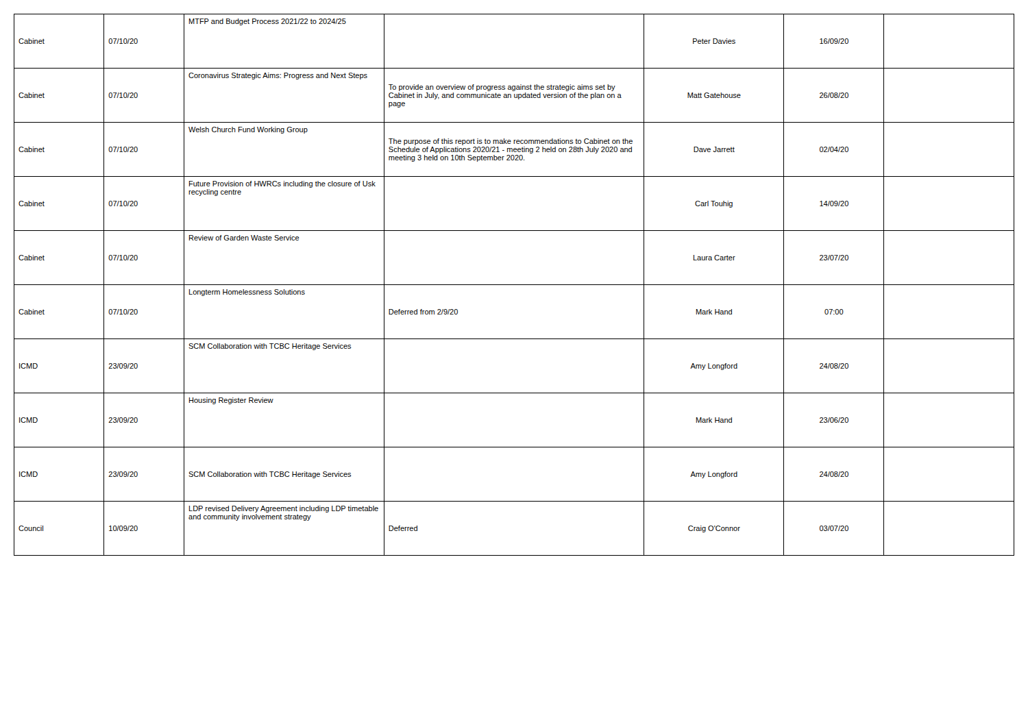| Cabinet | 07/10/20 | MTFP and Budget Process 2021/22 to 2024/25 | | Peter Davies | 16/09/20 | |
| Cabinet | 07/10/20 | Coronavirus Strategic Aims: Progress and Next Steps | To provide an overview of progress against the strategic aims set by Cabinet in July, and communicate an updated version of the plan on a page | Matt Gatehouse | 26/08/20 | |
| Cabinet | 07/10/20 | Welsh Church Fund Working Group | The purpose of this report is to make recommendations to Cabinet on the Schedule of Applications 2020/21 - meeting 2 held on 28th July 2020 and meeting 3 held on 10th September 2020. | Dave Jarrett | 02/04/20 | |
| Cabinet | 07/10/20 | Future Provision of HWRCs including the closure of Usk recycling centre | | Carl Touhig | 14/09/20 | |
| Cabinet | 07/10/20 | Review of Garden Waste Service | | Laura Carter | 23/07/20 | |
| Cabinet | 07/10/20 | Longterm Homelessness Solutions | Deferred from 2/9/20 | Mark Hand | 07:00 | |
| ICMD | 23/09/20 | SCM Collaboration with TCBC Heritage Services | | Amy Longford | 24/08/20 | |
| ICMD | 23/09/20 | Housing Register Review | | Mark Hand | 23/06/20 | |
| ICMD | 23/09/20 | SCM Collaboration with TCBC Heritage Services | | Amy Longford | 24/08/20 | |
| Council | 10/09/20 | LDP revised Delivery Agreement including LDP timetable and community involvement strategy | Deferred | Craig O'Connor | 03/07/20 | |